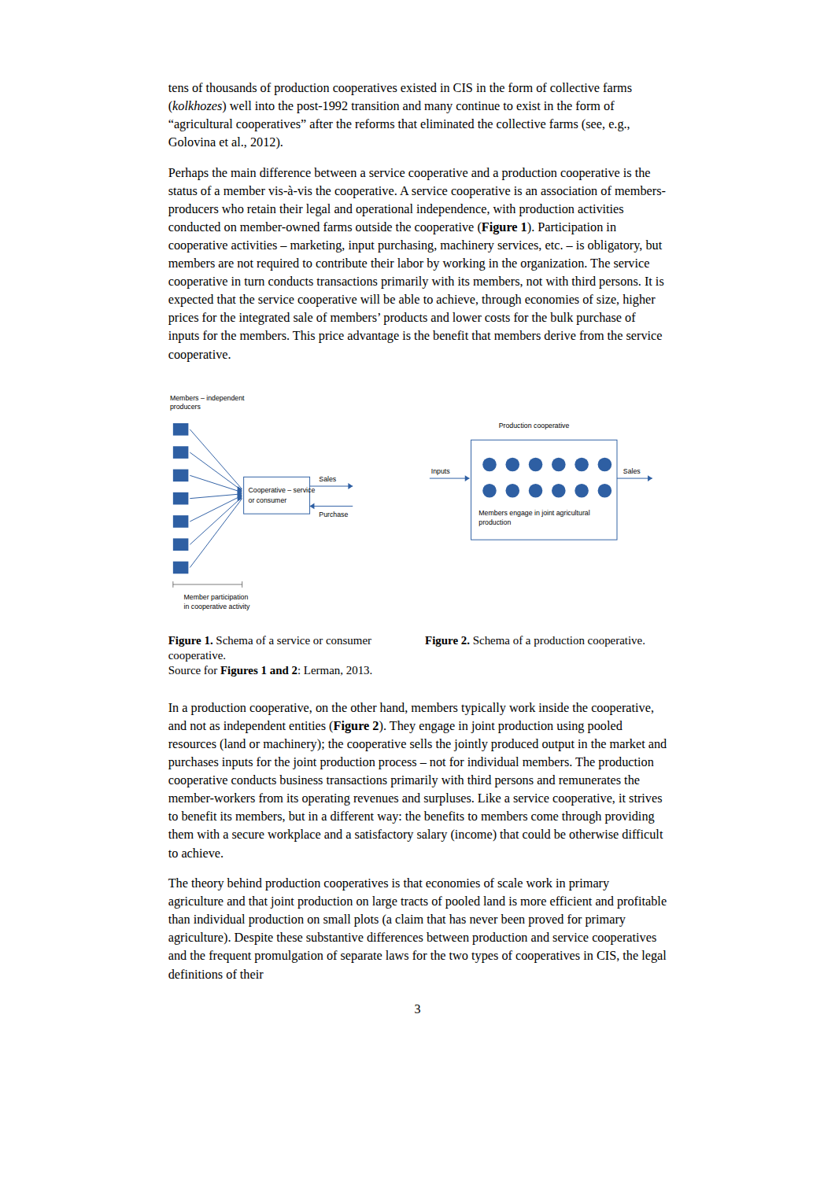tens of thousands of production cooperatives existed in CIS in the form of collective farms (kolkhozes) well into the post-1992 transition and many continue to exist in the form of “agricultural cooperatives” after the reforms that eliminated the collective farms (see, e.g., Golovina et al., 2012).
Perhaps the main difference between a service cooperative and a production cooperative is the status of a member vis-à-vis the cooperative. A service cooperative is an association of members-producers who retain their legal and operational independence, with production activities conducted on member-owned farms outside the cooperative (Figure 1). Participation in cooperative activities – marketing, input purchasing, machinery services, etc. – is obligatory, but members are not required to contribute their labor by working in the organization. The service cooperative in turn conducts transactions primarily with its members, not with third persons. It is expected that the service cooperative will be able to achieve, through economies of size, higher prices for the integrated sale of members’ products and lower costs for the bulk purchase of inputs for the members. This price advantage is the benefit that members derive from the service cooperative.
Members – independent producers Cooperative – service or consumer Sales Purchase Member participation in cooperative activity
Production cooperative Members engage in joint agricultural production Inputs Sales
Figure 1. Schema of a service or consumer cooperative.
Source for Figures 1 and 2: Lerman, 2013.
Figure 2. Schema of a production cooperative.
In a production cooperative, on the other hand, members typically work inside the cooperative, and not as independent entities (Figure 2). They engage in joint production using pooled resources (land or machinery); the cooperative sells the jointly produced output in the market and purchases inputs for the joint production process – not for individual members. The production cooperative conducts business transactions primarily with third persons and remunerates the member-workers from its operating revenues and surpluses. Like a service cooperative, it strives to benefit its members, but in a different way: the benefits to members come through providing them with a secure workplace and a satisfactory salary (income) that could be otherwise difficult to achieve.
The theory behind production cooperatives is that economies of scale work in primary agriculture and that joint production on large tracts of pooled land is more efficient and profitable than individual production on small plots (a claim that has never been proved for primary agriculture). Despite these substantive differences between production and service cooperatives and the frequent promulgation of separate laws for the two types of cooperatives in CIS, the legal definitions of their
3